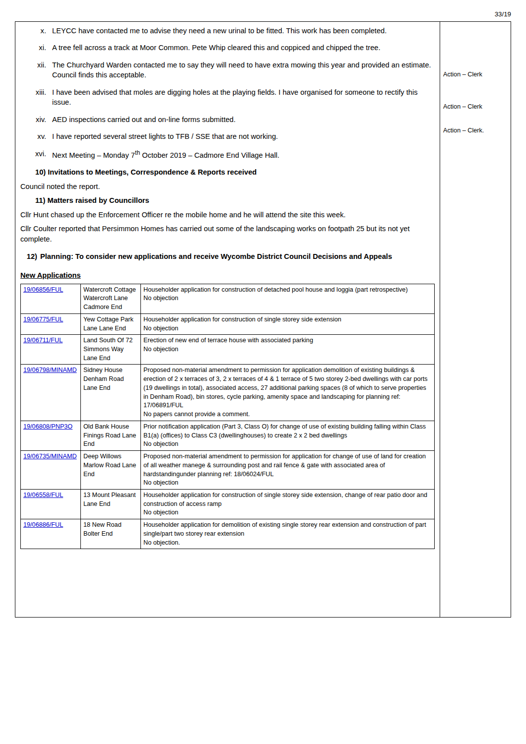33/19
x. LEYCC have contacted me to advise they need a new urinal to be fitted. This work has been completed.
xi. A tree fell across a track at Moor Common. Pete Whip cleared this and coppiced and chipped the tree.
xii. The Churchyard Warden contacted me to say they will need to have extra mowing this year and provided an estimate. Council finds this acceptable.
xiii. I have been advised that moles are digging holes at the playing fields. I have organised for someone to rectify this issue.
xiv. AED inspections carried out and on-line forms submitted.
xv. I have reported several street lights to TFB / SSE that are not working.
xvi. Next Meeting – Monday 7th October 2019 – Cadmore End Village Hall.
10) Invitations to Meetings, Correspondence & Reports received
Council noted the report.
11) Matters raised by Councillors
Cllr Hunt chased up the Enforcement Officer re the mobile home and he will attend the site this week.
Cllr Coulter reported that Persimmon Homes has carried out some of the landscaping works on footpath 25 but its not yet complete.
12)
Planning: To consider new applications and receive Wycombe District Council Decisions and Appeals
New Applications
| 19/06856/FUL | Watercroft Cottage Watercroft Lane Cadmore End | Householder application for construction of detached pool house and loggia (part retrospective) No objection |
| 19/06775/FUL | Yew Cottage Park Lane Lane End | Householder application for construction of single storey side extension No objection |
| 19/06711/FUL | Land South Of 72 Simmons Way Lane End | Erection of new end of terrace house with associated parking No objection |
| 19/06798/MINAMD | Sidney House Denham Road Lane End | Proposed non-material amendment to permission for application demolition of existing buildings & erection of 2 x terraces of 3, 2 x terraces of 4 & 1 terrace of 5 two storey 2-bed dwellings with car ports (19 dwellings in total), associated access, 27 additional parking spaces (8 of which to serve properties in Denham Road), bin stores, cycle parking, amenity space and landscaping for planning ref: 17/06891/FUL No papers cannot provide a comment. |
| 19/06808/PNP3O | Old Bank House Finings Road Lane End | Prior notification application (Part 3, Class O) for change of use of existing building falling within Class B1(a) (offices) to Class C3 (dwellinghouses) to create 2 x 2 bed dwellings No objection |
| 19/06735/MINAMD | Deep Willows Marlow Road Lane End | Proposed non-material amendment to permission for application for change of use of land for creation of all weather manege & surrounding post and rail fence & gate with associated area of hardstandingunder planning ref: 18/06024/FUL No objection |
| 19/06558/FUL | 13 Mount Pleasant Lane End | Householder application for construction of single storey side extension, change of rear patio door and construction of access ramp No objection |
| 19/06886/FUL | 18 New Road Bolter End | Householder application for demolition of existing single storey rear extension and construction of part single/part two storey rear extension No objection. |
Action – Clerk
Action – Clerk
Action – Clerk.